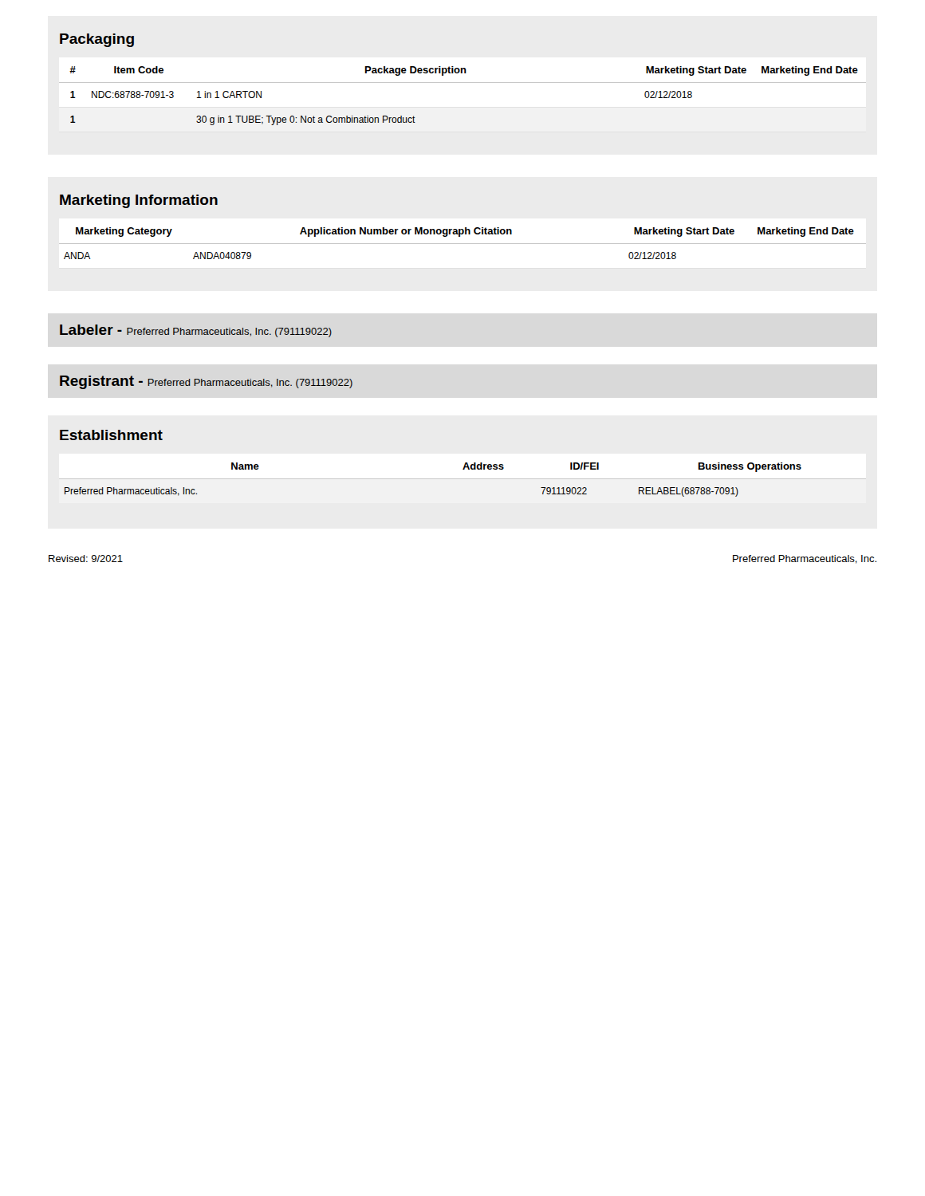Packaging
| # | Item Code | Package Description | Marketing Start Date | Marketing End Date |
| --- | --- | --- | --- | --- |
| 1 | NDC:68788-7091-3 | 1 in 1 CARTON | 02/12/2018 | |
| 1 | | 30 g in 1 TUBE; Type 0: Not a Combination Product | | |
Marketing Information
| Marketing Category | Application Number or Monograph Citation | Marketing Start Date | Marketing End Date |
| --- | --- | --- | --- |
| ANDA | ANDA040879 | 02/12/2018 | |
Labeler - Preferred Pharmaceuticals, Inc. (791119022)
Registrant - Preferred Pharmaceuticals, Inc. (791119022)
Establishment
| Name | Address | ID/FEI | Business Operations |
| --- | --- | --- | --- |
| Preferred Pharmaceuticals, Inc. | | 791119022 | RELABEL(68788-7091) |
Revised: 9/2021
Preferred Pharmaceuticals, Inc.